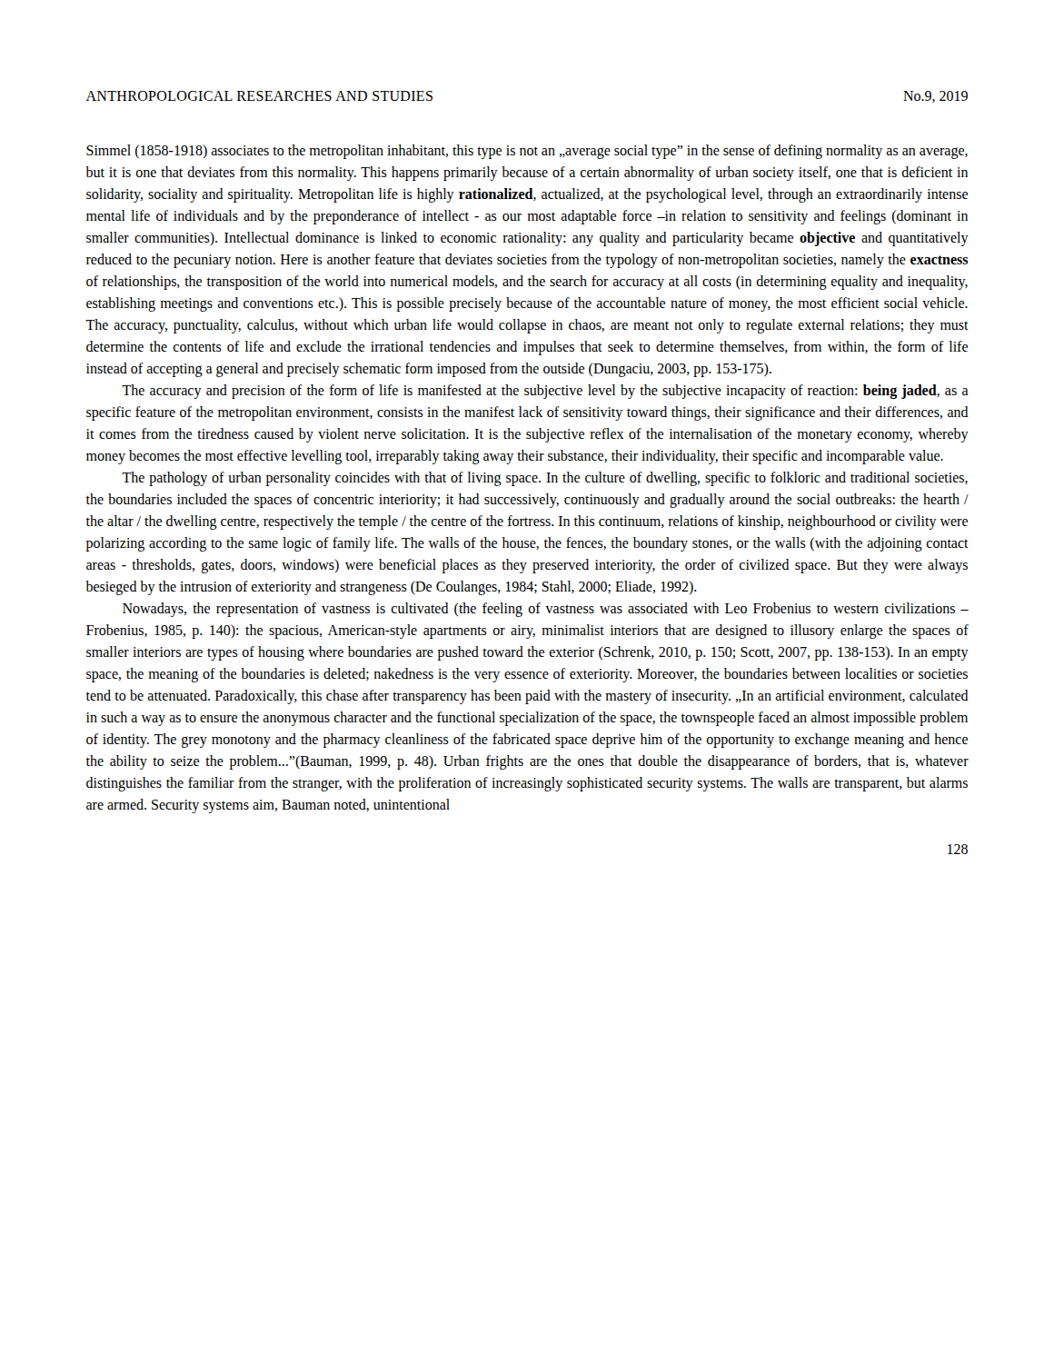ANTHROPOLOGICAL RESEARCHES AND STUDIES No.9, 2019
Simmel (1858-1918) associates to the metropolitan inhabitant, this type is not an „average social type” in the sense of defining normality as an average, but it is one that deviates from this normality. This happens primarily because of a certain abnormality of urban society itself, one that is deficient in solidarity, sociality and spirituality. Metropolitan life is highly rationalized, actualized, at the psychological level, through an extraordinarily intense mental life of individuals and by the preponderance of intellect - as our most adaptable force –in relation to sensitivity and feelings (dominant in smaller communities). Intellectual dominance is linked to economic rationality: any quality and particularity became objective and quantitatively reduced to the pecuniary notion. Here is another feature that deviates societies from the typology of non-metropolitan societies, namely the exactness of relationships, the transposition of the world into numerical models, and the search for accuracy at all costs (in determining equality and inequality, establishing meetings and conventions etc.). This is possible precisely because of the accountable nature of money, the most efficient social vehicle. The accuracy, punctuality, calculus, without which urban life would collapse in chaos, are meant not only to regulate external relations; they must determine the contents of life and exclude the irrational tendencies and impulses that seek to determine themselves, from within, the form of life instead of accepting a general and precisely schematic form imposed from the outside (Dungaciu, 2003, pp. 153-175).
The accuracy and precision of the form of life is manifested at the subjective level by the subjective incapacity of reaction: being jaded, as a specific feature of the metropolitan environment, consists in the manifest lack of sensitivity toward things, their significance and their differences, and it comes from the tiredness caused by violent nerve solicitation. It is the subjective reflex of the internalisation of the monetary economy, whereby money becomes the most effective levelling tool, irreparably taking away their substance, their individuality, their specific and incomparable value.
The pathology of urban personality coincides with that of living space. In the culture of dwelling, specific to folkloric and traditional societies, the boundaries included the spaces of concentric interiority; it had successively, continuously and gradually around the social outbreaks: the hearth / the altar / the dwelling centre, respectively the temple / the centre of the fortress. In this continuum, relations of kinship, neighbourhood or civility were polarizing according to the same logic of family life. The walls of the house, the fences, the boundary stones, or the walls (with the adjoining contact areas - thresholds, gates, doors, windows) were beneficial places as they preserved interiority, the order of civilized space. But they were always besieged by the intrusion of exteriority and strangeness (De Coulanges, 1984; Stahl, 2000; Eliade, 1992).
Nowadays, the representation of vastness is cultivated (the feeling of vastness was associated with Leo Frobenius to western civilizations – Frobenius, 1985, p. 140): the spacious, American-style apartments or airy, minimalist interiors that are designed to illusory enlarge the spaces of smaller interiors are types of housing where boundaries are pushed toward the exterior (Schrenk, 2010, p. 150; Scott, 2007, pp. 138-153). In an empty space, the meaning of the boundaries is deleted; nakedness is the very essence of exteriority. Moreover, the boundaries between localities or societies tend to be attenuated. Paradoxically, this chase after transparency has been paid with the mastery of insecurity. „In an artificial environment, calculated in such a way as to ensure the anonymous character and the functional specialization of the space, the townspeople faced an almost impossible problem of identity. The grey monotony and the pharmacy cleanliness of the fabricated space deprive him of the opportunity to exchange meaning and hence the ability to seize the problem...”(Bauman, 1999, p. 48). Urban frights are the ones that double the disappearance of borders, that is, whatever distinguishes the familiar from the stranger, with the proliferation of increasingly sophisticated security systems. The walls are transparent, but alarms are armed. Security systems aim, Bauman noted, unintentional
128